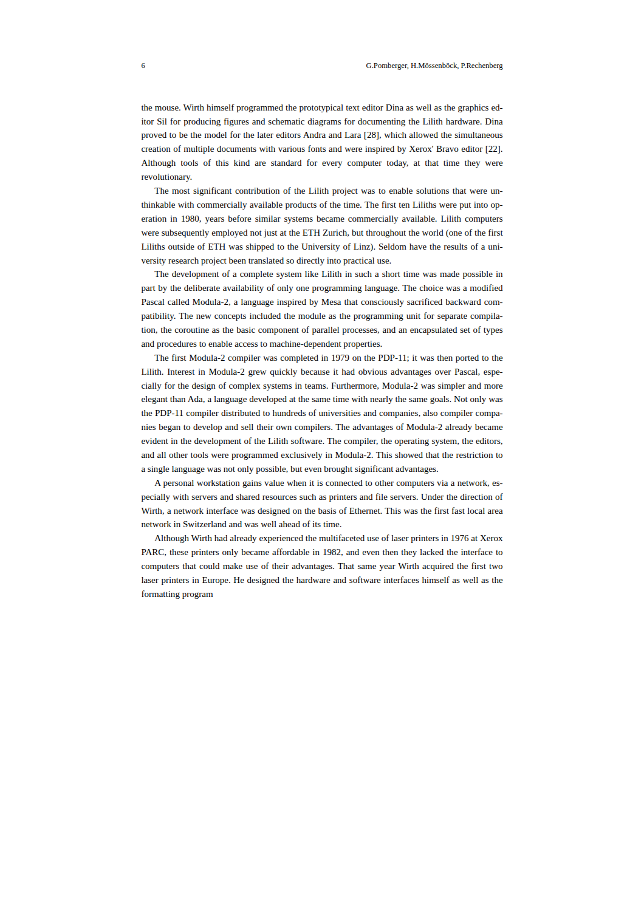6 G.Pomberger, H.Mössenböck, P.Rechenberg
the mouse. Wirth himself programmed the prototypical text editor Dina as well as the graphics editor Sil for producing figures and schematic diagrams for documenting the Lilith hardware. Dina proved to be the model for the later editors Andra and Lara [28], which allowed the simultaneous creation of multiple documents with various fonts and were inspired by Xerox' Bravo editor [22]. Although tools of this kind are standard for every computer today, at that time they were revolutionary.
The most significant contribution of the Lilith project was to enable solutions that were unthinkable with commercially available products of the time. The first ten Liliths were put into operation in 1980, years before similar systems became commercially available. Lilith computers were subsequently employed not just at the ETH Zurich, but throughout the world (one of the first Liliths outside of ETH was shipped to the University of Linz). Seldom have the results of a university research project been translated so directly into practical use.
The development of a complete system like Lilith in such a short time was made possible in part by the deliberate availability of only one programming language. The choice was a modified Pascal called Modula-2, a language inspired by Mesa that consciously sacrificed backward compatibility. The new concepts included the module as the programming unit for separate compilation, the coroutine as the basic component of parallel processes, and an encapsulated set of types and procedures to enable access to machine-dependent properties.
The first Modula-2 compiler was completed in 1979 on the PDP-11; it was then ported to the Lilith. Interest in Modula-2 grew quickly because it had obvious advantages over Pascal, especially for the design of complex systems in teams. Furthermore, Modula-2 was simpler and more elegant than Ada, a language developed at the same time with nearly the same goals. Not only was the PDP-11 compiler distributed to hundreds of universities and companies, also compiler companies began to develop and sell their own compilers. The advantages of Modula-2 already became evident in the development of the Lilith software. The compiler, the operating system, the editors, and all other tools were programmed exclusively in Modula-2. This showed that the restriction to a single language was not only possible, but even brought significant advantages.
A personal workstation gains value when it is connected to other computers via a network, especially with servers and shared resources such as printers and file servers. Under the direction of Wirth, a network interface was designed on the basis of Ethernet. This was the first fast local area network in Switzerland and was well ahead of its time.
Although Wirth had already experienced the multifaceted use of laser printers in 1976 at Xerox PARC, these printers only became affordable in 1982, and even then they lacked the interface to computers that could make use of their advantages. That same year Wirth acquired the first two laser printers in Europe. He designed the hardware and software interfaces himself as well as the formatting program